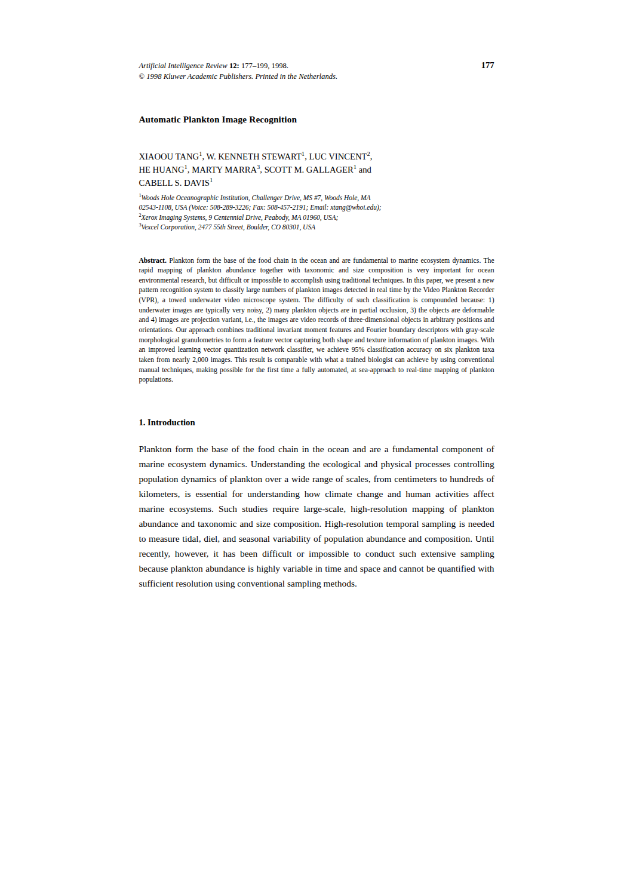177
Artificial Intelligence Review 12: 177–199, 1998.
© 1998 Kluwer Academic Publishers. Printed in the Netherlands.
Automatic Plankton Image Recognition
XIAOOU TANG1, W. KENNETH STEWART1, LUC VINCENT2,
HE HUANG1, MARTY MARRA3, SCOTT M. GALLAGER1 and
CABELL S. DAVIS1
1Woods Hole Oceanographic Institution, Challenger Drive, MS #7, Woods Hole, MA
02543-1108, USA (Voice: 508-289-3226; Fax: 508-457-2191; Email: xtang@whoi.edu);
2Xerox Imaging Systems, 9 Centennial Drive, Peabody, MA 01960, USA;
3Vexcel Corporation, 2477 55th Street, Boulder, CO 80301, USA
Abstract. Plankton form the base of the food chain in the ocean and are fundamental to marine ecosystem dynamics. The rapid mapping of plankton abundance together with taxonomic and size composition is very important for ocean environmental research, but difficult or impossible to accomplish using traditional techniques. In this paper, we present a new pattern recognition system to classify large numbers of plankton images detected in real time by the Video Plankton Recorder (VPR), a towed underwater video microscope system. The difficulty of such classification is compounded because: 1) underwater images are typically very noisy, 2) many plankton objects are in partial occlusion, 3) the objects are deformable and 4) images are projection variant, i.e., the images are video records of three-dimensional objects in arbitrary positions and orientations. Our approach combines traditional invariant moment features and Fourier boundary descriptors with gray-scale morphological granulometries to form a feature vector capturing both shape and texture information of plankton images. With an improved learning vector quantization network classifier, we achieve 95% classification accuracy on six plankton taxa taken from nearly 2,000 images. This result is comparable with what a trained biologist can achieve by using conventional manual techniques, making possible for the first time a fully automated, at sea-approach to real-time mapping of plankton populations.
1. Introduction
Plankton form the base of the food chain in the ocean and are a fundamental component of marine ecosystem dynamics. Understanding the ecological and physical processes controlling population dynamics of plankton over a wide range of scales, from centimeters to hundreds of kilometers, is essential for understanding how climate change and human activities affect marine ecosystems. Such studies require large-scale, high-resolution mapping of plankton abundance and taxonomic and size composition. High-resolution temporal sampling is needed to measure tidal, diel, and seasonal variability of population abundance and composition. Until recently, however, it has been difficult or impossible to conduct such extensive sampling because plankton abundance is highly variable in time and space and cannot be quantified with sufficient resolution using conventional sampling methods.